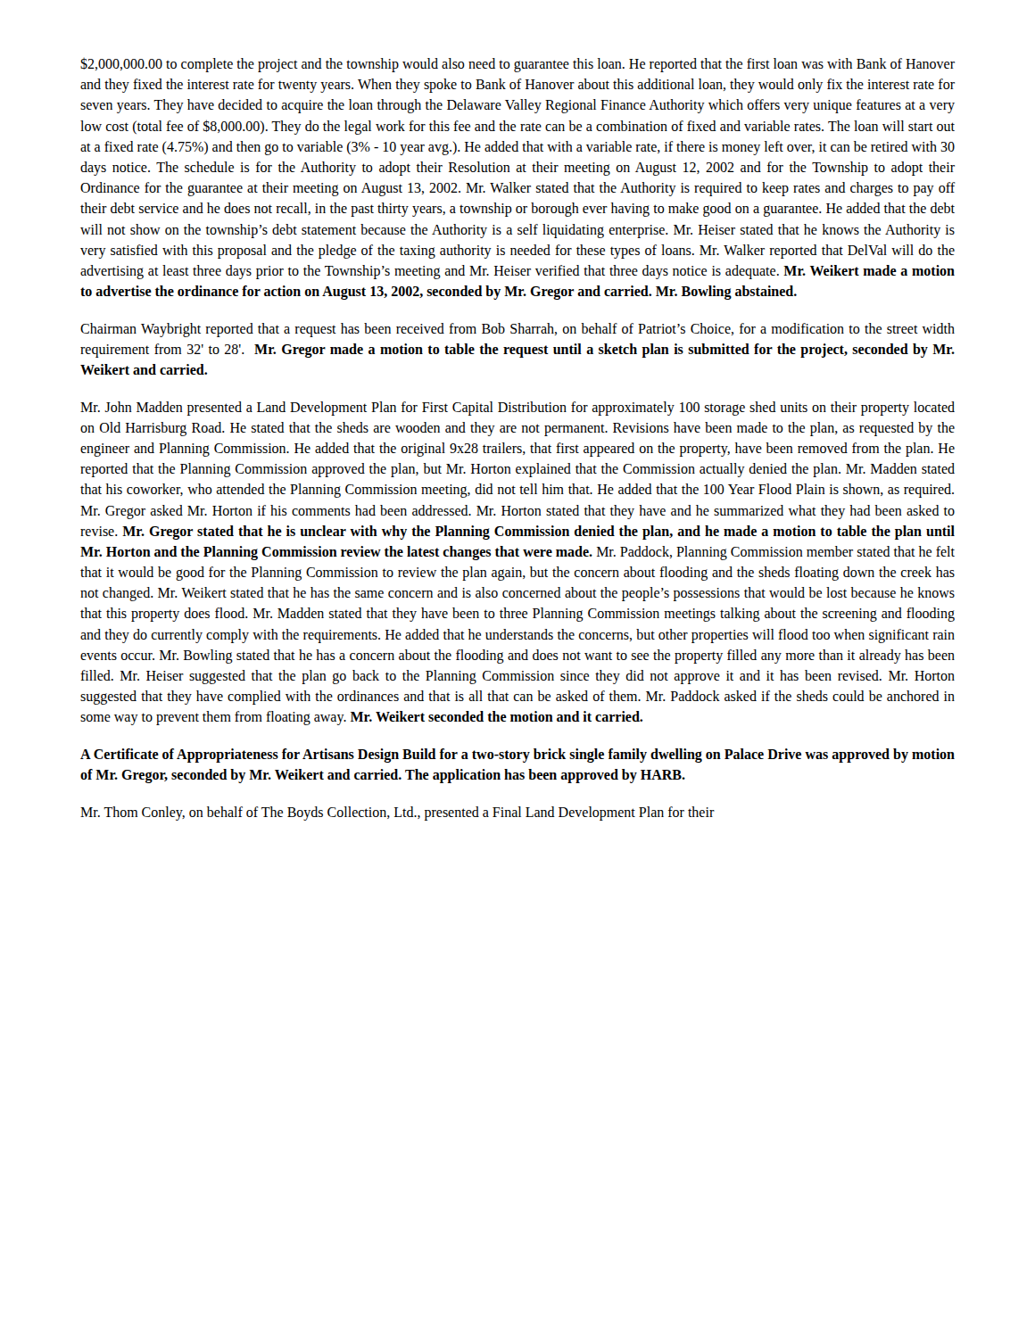$2,000,000.00 to complete the project and the township would also need to guarantee this loan. He reported that the first loan was with Bank of Hanover and they fixed the interest rate for twenty years. When they spoke to Bank of Hanover about this additional loan, they would only fix the interest rate for seven years. They have decided to acquire the loan through the Delaware Valley Regional Finance Authority which offers very unique features at a very low cost (total fee of $8,000.00). They do the legal work for this fee and the rate can be a combination of fixed and variable rates. The loan will start out at a fixed rate (4.75%) and then go to variable (3% - 10 year avg.). He added that with a variable rate, if there is money left over, it can be retired with 30 days notice. The schedule is for the Authority to adopt their Resolution at their meeting on August 12, 2002 and for the Township to adopt their Ordinance for the guarantee at their meeting on August 13, 2002. Mr. Walker stated that the Authority is required to keep rates and charges to pay off their debt service and he does not recall, in the past thirty years, a township or borough ever having to make good on a guarantee. He added that the debt will not show on the township’s debt statement because the Authority is a self liquidating enterprise. Mr. Heiser stated that he knows the Authority is very satisfied with this proposal and the pledge of the taxing authority is needed for these types of loans. Mr. Walker reported that DelVal will do the advertising at least three days prior to the Township’s meeting and Mr. Heiser verified that three days notice is adequate. Mr. Weikert made a motion to advertise the ordinance for action on August 13, 2002, seconded by Mr. Gregor and carried. Mr. Bowling abstained.
Chairman Waybright reported that a request has been received from Bob Sharrah, on behalf of Patriot’s Choice, for a modification to the street width requirement from 32' to 28'. Mr. Gregor made a motion to table the request until a sketch plan is submitted for the project, seconded by Mr. Weikert and carried.
Mr. John Madden presented a Land Development Plan for First Capital Distribution for approximately 100 storage shed units on their property located on Old Harrisburg Road. He stated that the sheds are wooden and they are not permanent. Revisions have been made to the plan, as requested by the engineer and Planning Commission. He added that the original 9x28 trailers, that first appeared on the property, have been removed from the plan. He reported that the Planning Commission approved the plan, but Mr. Horton explained that the Commission actually denied the plan. Mr. Madden stated that his coworker, who attended the Planning Commission meeting, did not tell him that. He added that the 100 Year Flood Plain is shown, as required. Mr. Gregor asked Mr. Horton if his comments had been addressed. Mr. Horton stated that they have and he summarized what they had been asked to revise. Mr. Gregor stated that he is unclear with why the Planning Commission denied the plan, and he made a motion to table the plan until Mr. Horton and the Planning Commission review the latest changes that were made. Mr. Paddock, Planning Commission member stated that he felt that it would be good for the Planning Commission to review the plan again, but the concern about flooding and the sheds floating down the creek has not changed. Mr. Weikert stated that he has the same concern and is also concerned about the people’s possessions that would be lost because he knows that this property does flood. Mr. Madden stated that they have been to three Planning Commission meetings talking about the screening and flooding and they do currently comply with the requirements. He added that he understands the concerns, but other properties will flood too when significant rain events occur. Mr. Bowling stated that he has a concern about the flooding and does not want to see the property filled any more than it already has been filled. Mr. Heiser suggested that the plan go back to the Planning Commission since they did not approve it and it has been revised. Mr. Horton suggested that they have complied with the ordinances and that is all that can be asked of them. Mr. Paddock asked if the sheds could be anchored in some way to prevent them from floating away. Mr. Weikert seconded the motion and it carried.
A Certificate of Appropriateness for Artisans Design Build for a two-story brick single family dwelling on Palace Drive was approved by motion of Mr. Gregor, seconded by Mr. Weikert and carried. The application has been approved by HARB.
Mr. Thom Conley, on behalf of The Boyds Collection, Ltd., presented a Final Land Development Plan for their